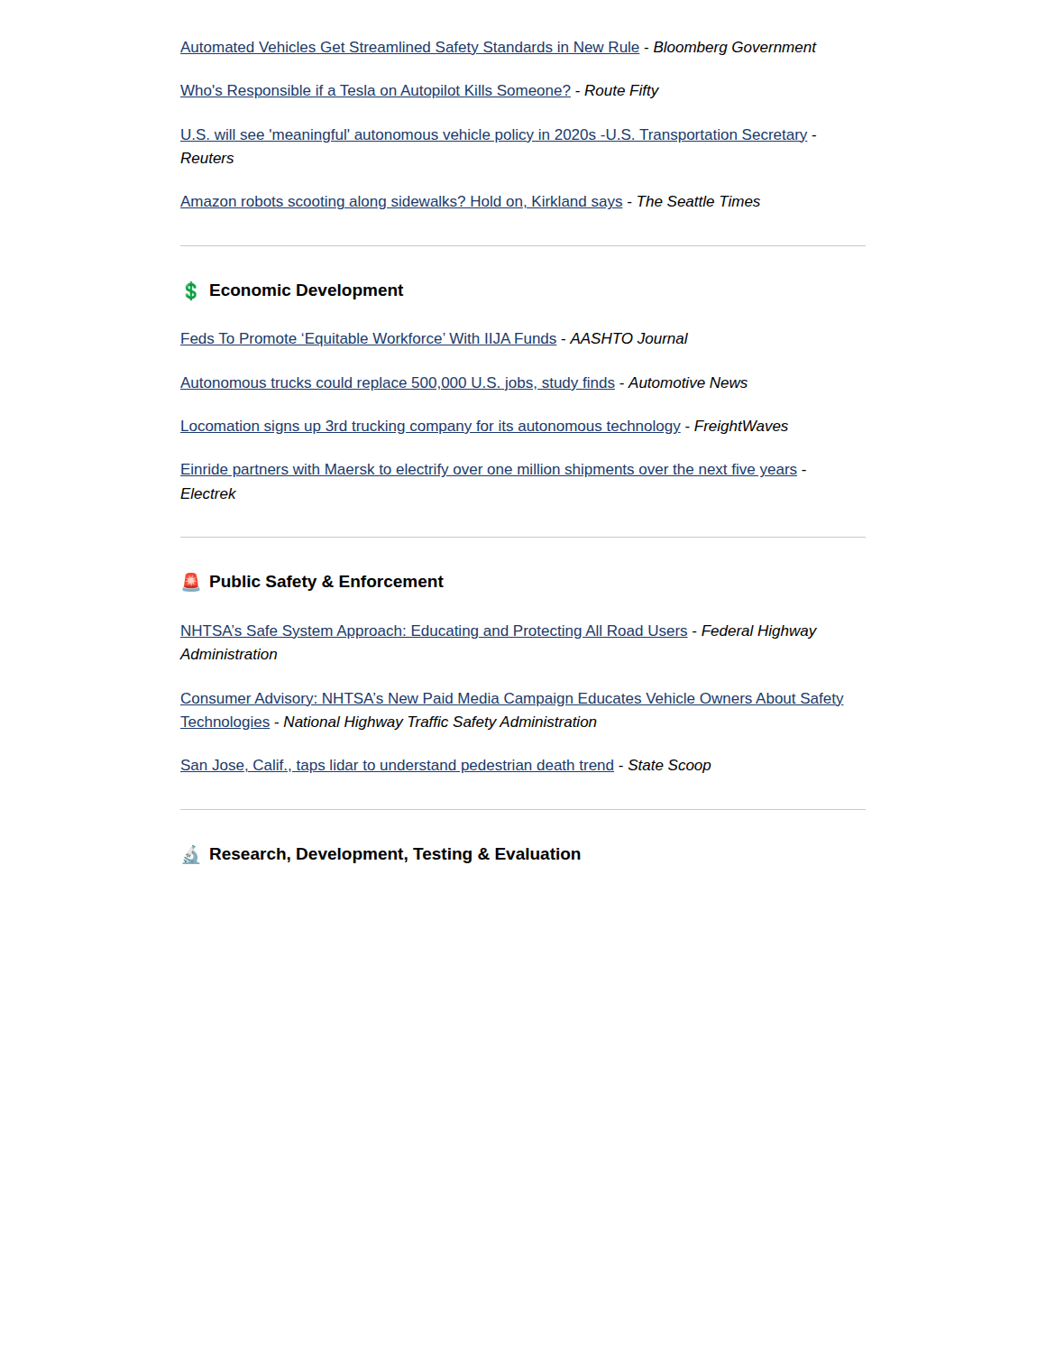Automated Vehicles Get Streamlined Safety Standards in New Rule - Bloomberg Government
Who's Responsible if a Tesla on Autopilot Kills Someone? - Route Fifty
U.S. will see 'meaningful' autonomous vehicle policy in 2020s -U.S. Transportation Secretary - Reuters
Amazon robots scooting along sidewalks? Hold on, Kirkland says - The Seattle Times
💲Economic Development
Feds To Promote ‘Equitable Workforce’ With IIJA Funds - AASHTO Journal
Autonomous trucks could replace 500,000 U.S. jobs, study finds - Automotive News
Locomation signs up 3rd trucking company for its autonomous technology - FreightWaves
Einride partners with Maersk to electrify over one million shipments over the next five years - Electrek
🚨Public Safety & Enforcement
NHTSA’s Safe System Approach: Educating and Protecting All Road Users - Federal Highway Administration
Consumer Advisory: NHTSA’s New Paid Media Campaign Educates Vehicle Owners About Safety Technologies - National Highway Traffic Safety Administration
San Jose, Calif., taps lidar to understand pedestrian death trend - State Scoop
🔬Research, Development, Testing & Evaluation